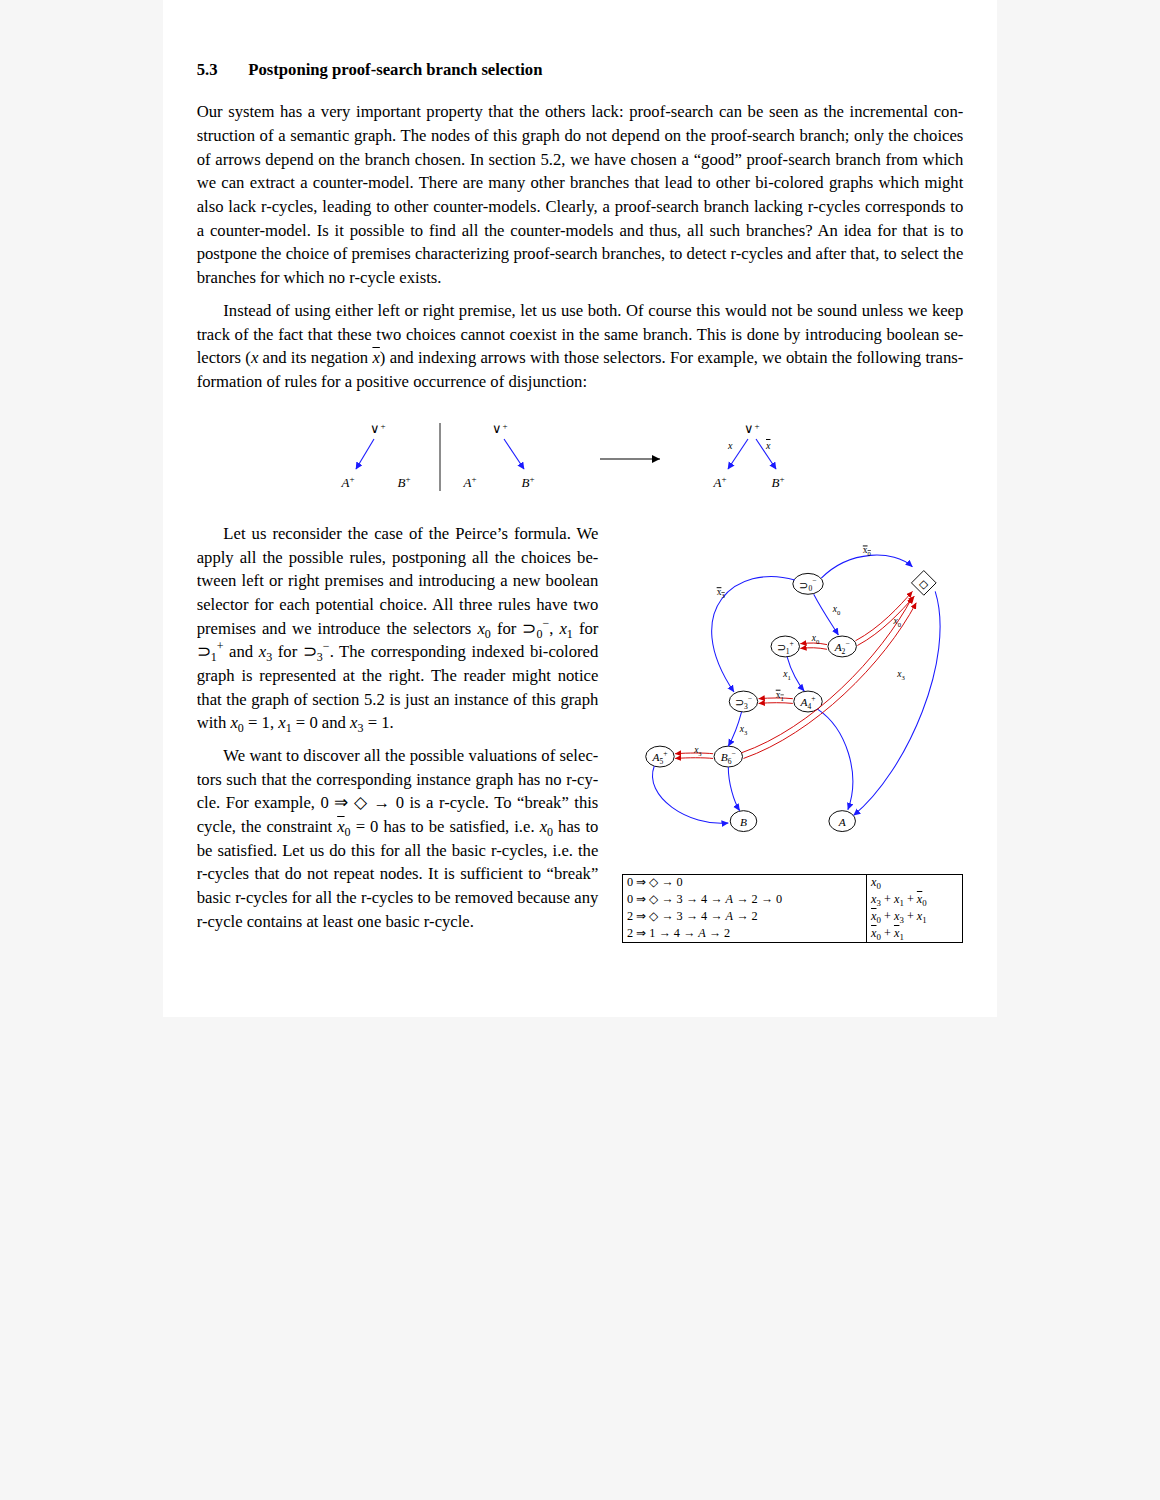5.3 Postponing proof-search branch selection
Our system has a very important property that the others lack: proof-search can be seen as the incremental construction of a semantic graph. The nodes of this graph do not depend on the proof-search branch; only the choices of arrows depend on the branch chosen. In section 5.2, we have chosen a “good” proof-search branch from which we can extract a counter-model. There are many other branches that lead to other bi-colored graphs which might also lack r-cycles, leading to other counter-models. Clearly, a proof-search branch lacking r-cycles corresponds to a counter-model. Is it possible to find all the counter-models and thus, all such branches? An idea for that is to postpone the choice of premises characterizing proof-search branches, to detect r-cycles and after that, to select the branches for which no r-cycle exists.
Instead of using either left or right premise, let us use both. Of course this would not be sound unless we keep track of the fact that these two choices cannot coexist in the same branch. This is done by introducing boolean selectors (x and its negation x) and indexing arrows with those selectors. For example, we obtain the following transformation of rules for a positive occurrence of disjunction:
∨+ A+ B+ ∨+ A+ B+ ∨+ x x A+ B+
◇ ⊃0− ⊃1+ A2− ⊃3− A4+ A5+ B6− B A x0 x3 x0 x1 x3 x0 x0 x1 x3 x3
| 0 ⇒ ◇ → 0 | x 0 |
| 0 ⇒ ◇ → 3 → 4 → A → 2 → 0 | x 3 + x 1 + x 0 |
| 2 ⇒ ◇ → 3 → 4 → A → 2 | x 0 + x 3 + x 1 |
| 2 ⇒ 1 → 4 → A → 2 | x 0 + x 1 |
Let us reconsider the case of the Peirce’s formula. We apply all the possible rules, postponing all the choices between left or right premises and introducing a new boolean selector for each potential choice. All three rules have two premises and we introduce the selectors x0 for ⊃0−, x1 for ⊃1+ and x3 for ⊃3−. The corresponding indexed bi-colored graph is represented at the right. The reader might notice that the graph of section 5.2 is just an instance of this graph with x0 = 1, x1 = 0 and x3 = 1.
We want to discover all the possible valuations of selectors such that the corresponding instance graph has no r-cycle. For example, 0 ⇒ ◇ → 0 is a r-cycle. To “break” this cycle, the constraint x0 = 0 has to be satisfied, i.e. x0 has to be satisfied. Let us do this for all the basic r-cycles, i.e. the r-cycles that do not repeat nodes. It is sufficient to “break” basic r-cycles for all the r-cycles to be removed because any r-cycle contains at least one basic r-cycle.